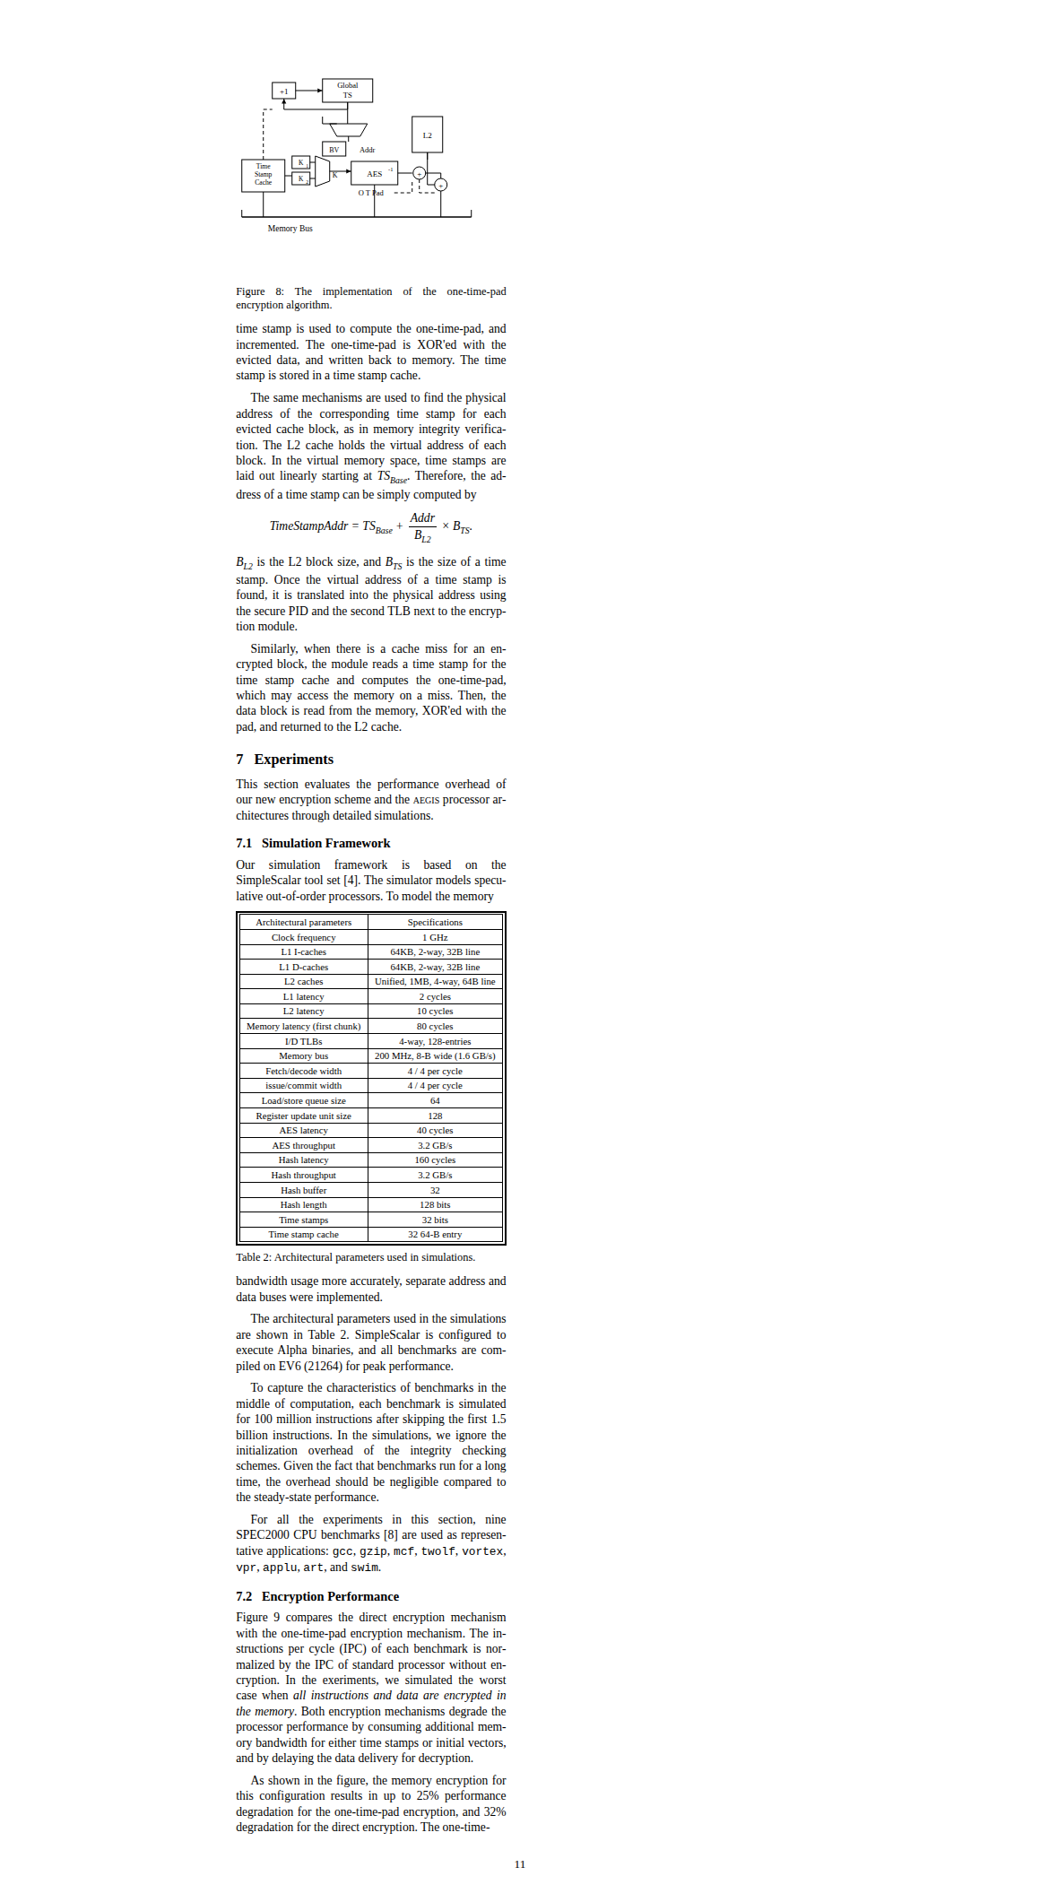+1 Global TS L2 BV Addr AES -1 Time Stamp Cache K 1 K 2 K + + O T Pad Memory Bus
Figure 8: The implementation of the one-time-pad encryption algorithm.
time stamp is used to compute the one-time-pad, and incremented. The one-time-pad is XOR'ed with the evicted data, and written back to memory. The time stamp is stored in a time stamp cache.
The same mechanisms are used to find the physical address of the corresponding time stamp for each evicted cache block, as in memory integrity verification. The L2 cache holds the virtual address of each block. In the virtual memory space, time stamps are laid out linearly starting at TSBase. Therefore, the address of a time stamp can be simply computed by
TimeStampAddr = TSBase + Addr BL2 × BTS.
BL2 is the L2 block size, and BTS is the size of a time stamp. Once the virtual address of a time stamp is found, it is translated into the physical address using the secure PID and the second TLB next to the encryption module.
Similarly, when there is a cache miss for an encrypted block, the module reads a time stamp for the time stamp cache and computes the one-time-pad, which may access the memory on a miss. Then, the data block is read from the memory, XOR'ed with the pad, and returned to the L2 cache.
7 Experiments
This section evaluates the performance overhead of our new encryption scheme and the aegis processor architectures through detailed simulations.
7.1 Simulation Framework
Our simulation framework is based on the SimpleScalar tool set [4]. The simulator models speculative out-of-order processors. To model the memory
| Architectural parameters | Specifications |
| --- | --- |
| Clock frequency | 1 GHz |
| L1 I-caches | 64KB, 2-way, 32B line |
| L1 D-caches | 64KB, 2-way, 32B line |
| L2 caches | Unified, 1MB, 4-way, 64B line |
| L1 latency | 2 cycles |
| L2 latency | 10 cycles |
| Memory latency (first chunk) | 80 cycles |
| I/D TLBs | 4-way, 128-entries |
| Memory bus | 200 MHz, 8-B wide (1.6 GB/s) |
| Fetch/decode width | 4 / 4 per cycle |
| issue/commit width | 4 / 4 per cycle |
| Load/store queue size | 64 |
| Register update unit size | 128 |
| AES latency | 40 cycles |
| AES throughput | 3.2 GB/s |
| Hash latency | 160 cycles |
| Hash throughput | 3.2 GB/s |
| Hash buffer | 32 |
| Hash length | 128 bits |
| Time stamps | 32 bits |
| Time stamp cache | 32 64-B entry |
Table 2: Architectural parameters used in simulations.
bandwidth usage more accurately, separate address and data buses were implemented.
The architectural parameters used in the simulations are shown in Table 2. SimpleScalar is configured to execute Alpha binaries, and all benchmarks are compiled on EV6 (21264) for peak performance.
To capture the characteristics of benchmarks in the middle of computation, each benchmark is simulated for 100 million instructions after skipping the first 1.5 billion instructions. In the simulations, we ignore the initialization overhead of the integrity checking schemes. Given the fact that benchmarks run for a long time, the overhead should be negligible compared to the steady-state performance.
For all the experiments in this section, nine SPEC2000 CPU benchmarks [8] are used as representative applications: gcc, gzip, mcf, twolf, vortex, vpr, applu, art, and swim.
7.2 Encryption Performance
Figure 9 compares the direct encryption mechanism with the one-time-pad encryption mechanism. The instructions per cycle (IPC) of each benchmark is normalized by the IPC of standard processor without encryption. In the exeriments, we simulated the worst case when all instructions and data are encrypted in the memory. Both encryption mechanisms degrade the processor performance by consuming additional memory bandwidth for either time stamps or initial vectors, and by delaying the data delivery for decryption.
As shown in the figure, the memory encryption for this configuration results in up to 25% performance degradation for the one-time-pad encryption, and 32% degradation for the direct encryption. The one-time-
11